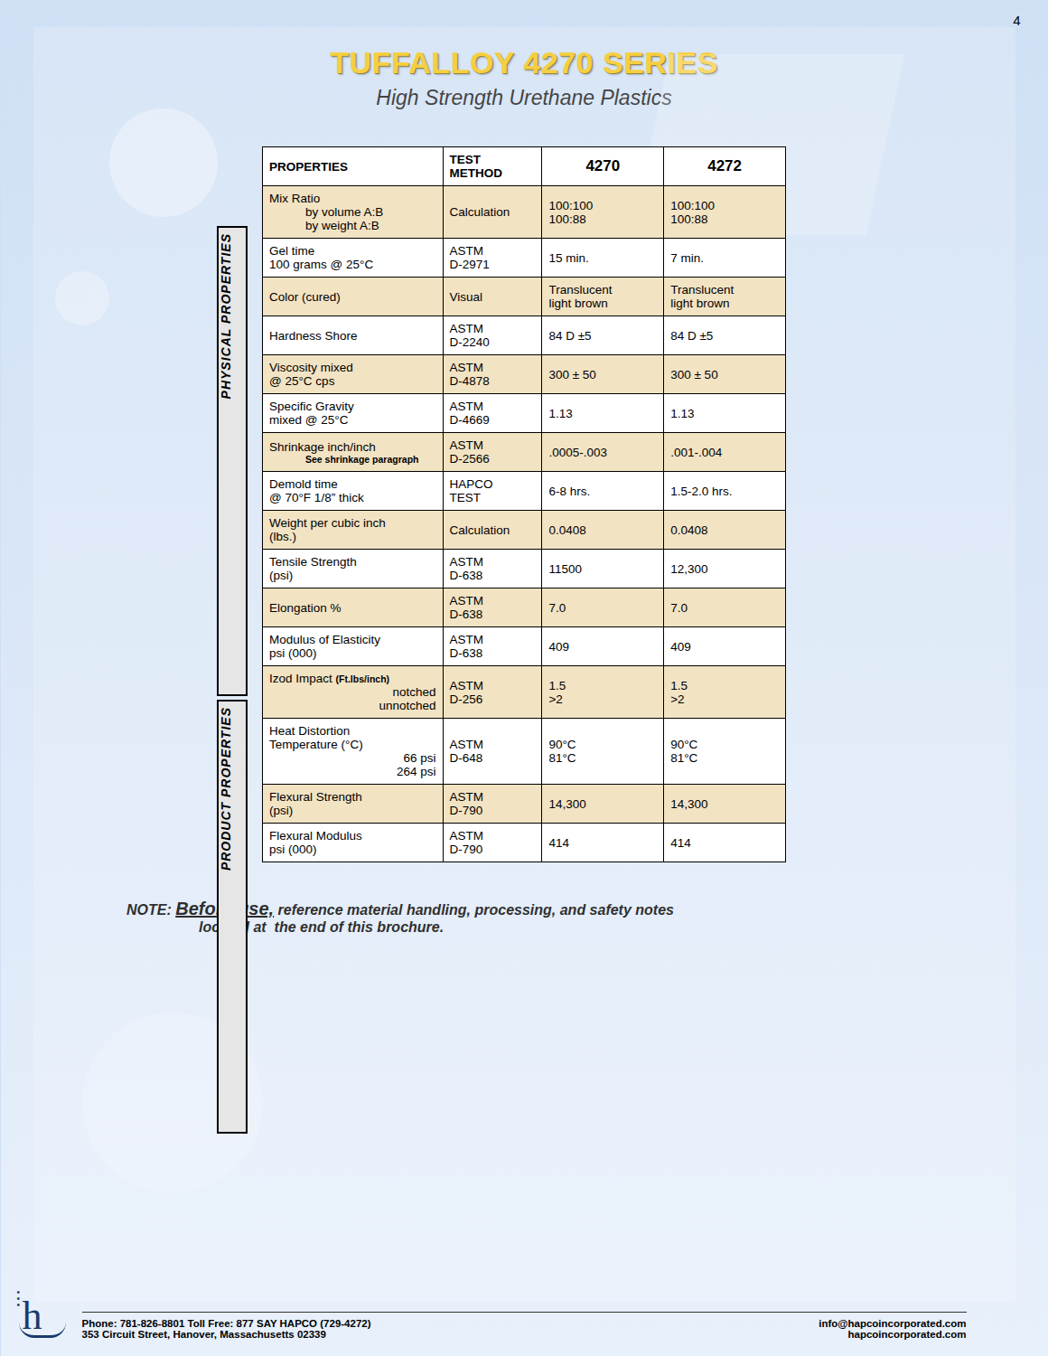4
TUFFALLOY 4270 SERIES
High Strength Urethane Plastics
PHYSICAL PROPERTIES
PRODUCT PROPERTIES
| PROPERTIES | TEST METHOD | 4270 | 4272 |
| --- | --- | --- | --- |
| Mix Ratio by volume A:B by weight A:B | Calculation | 100:100 100:88 | 100:100 100:88 |
| Gel time 100 grams @ 25°C | ASTM D-2971 | 15 min. | 7 min. |
| Color (cured) | Visual | Translucent light brown | Translucent light brown |
| Hardness Shore | ASTM D-2240 | 84 D ±5 | 84 D ±5 |
| Viscosity mixed @ 25°C cps | ASTM D-4878 | 300 ± 50 | 300 ± 50 |
| Specific Gravity mixed @ 25°C | ASTM D-4669 | 1.13 | 1.13 |
| Shrinkage inch/inch See shrinkage paragraph | ASTM D-2566 | .0005-.003 | .001-.004 |
| Demold time @ 70°F 1/8” thick | HAPCO TEST | 6-8 hrs. | 1.5-2.0 hrs. |
| Weight per cubic inch (lbs.) | Calculation | 0.0408 | 0.0408 |
| Tensile Strength (psi) | ASTM D-638 | 11500 | 12,300 |
| Elongation % | ASTM D-638 | 7.0 | 7.0 |
| Modulus of Elasticity psi (000) | ASTM D-638 | 409 | 409 |
| Izod Impact (Ft.lbs/inch) notched unnotched | ASTM D-256 | 1.5 >2 | 1.5 >2 |
| Heat Distortion Temperature (°C) 66 psi 264 psi | ASTM D-648 | 90°C 81°C | 90°C 81°C |
| Flexural Strength (psi) | ASTM D-790 | 14,300 | 14,300 |
| Flexural Modulus psi (000) | ASTM D-790 | 414 | 414 |
NOTE: Before use, reference material handling, processing, and safety notes
located at the end of this brochure.
•
•
•
h
Phone: 781-826-8801 Toll Free: 877 SAY HAPCO (729-4272)
353 Circuit Street, Hanover, Massachusetts 02339
info@hapcoincorporated.com
hapcoincorporated.com